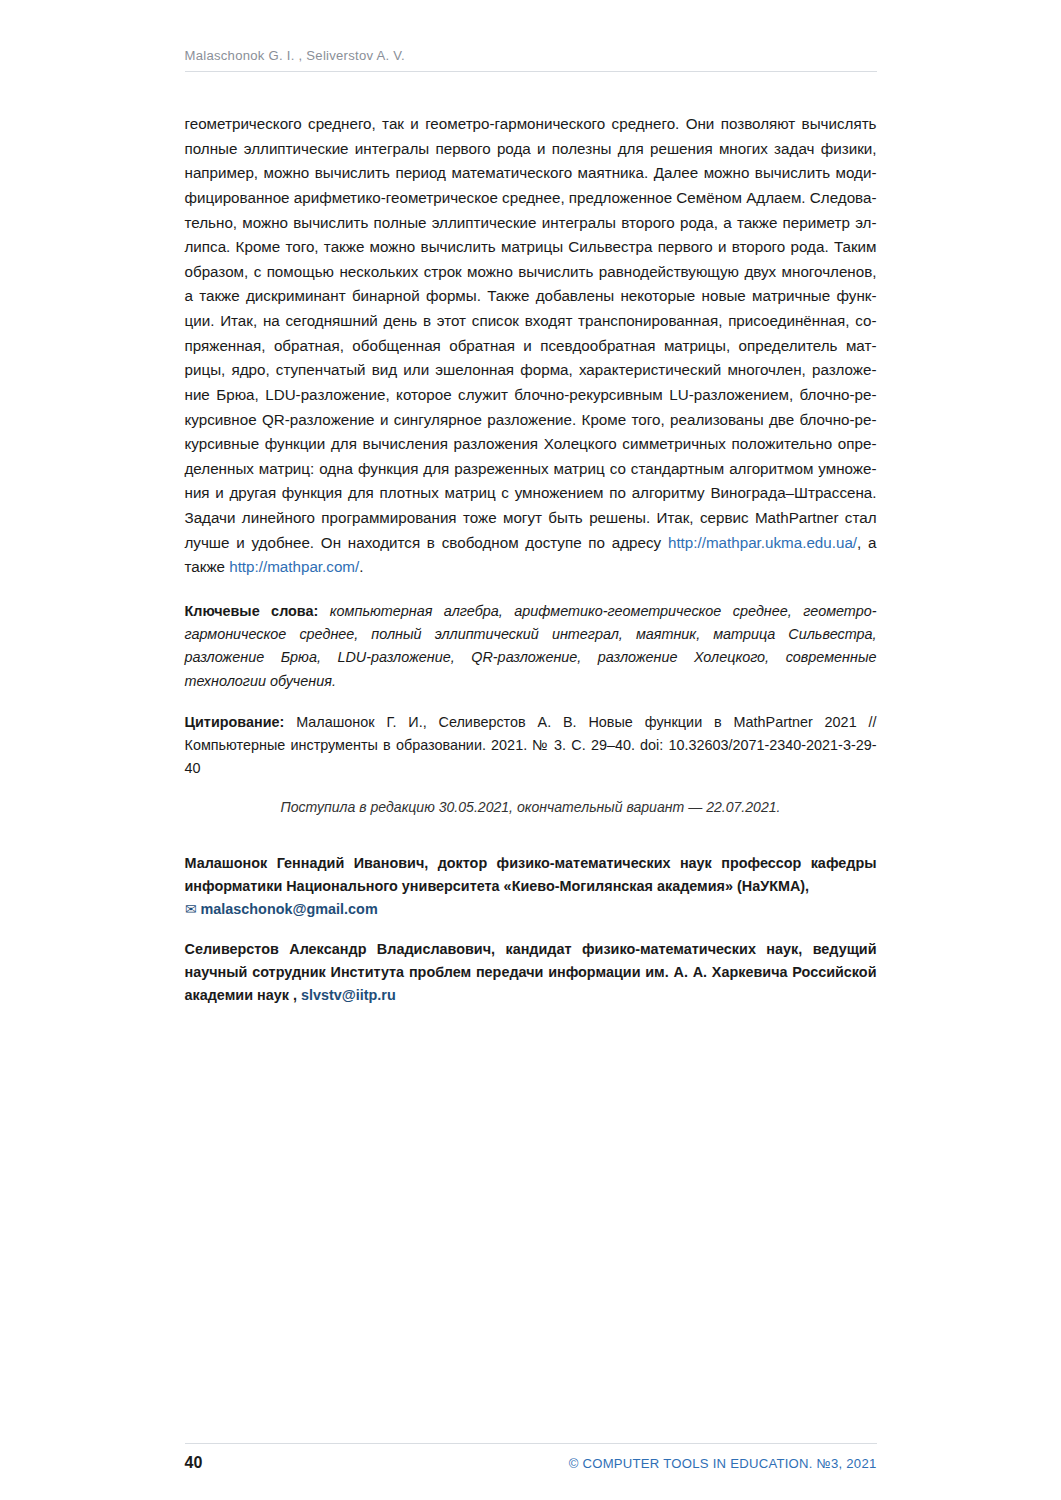Malaschonok G. I. , Seliverstov A. V.
геометрического среднего, так и геометро-гармонического среднего. Они позволяют вычислять полные эллиптические интегралы первого рода и полезны для решения многих задач физики, например, можно вычислить период математического маятника. Далее можно вычислить модифицированное арифметико-геометрическое среднее, предложенное Семёном Адлаем. Следовательно, можно вычислить полные эллиптические интегралы второго рода, а также периметр эллипса. Кроме того, также можно вычислить матрицы Сильвестра первого и второго рода. Таким образом, с помощью нескольких строк можно вычислить равнодействующую двух многочленов, а также дискриминант бинарной формы. Также добавлены некоторые новые матричные функции. Итак, на сегодняшний день в этот список входят транспонированная, присоединённая, сопряженная, обратная, обобщенная обратная и псевдообратная матрицы, определитель матрицы, ядро, ступенчатый вид или эшелонная форма, характеристический многочлен, разложение Брюа, LDU-разложение, которое служит блочно-рекурсивным LU-разложением, блочно-рекурсивное QR-разложение и сингулярное разложение. Кроме того, реализованы две блочно-рекурсивные функции для вычисления разложения Холецкого симметричных положительно определенных матриц: одна функция для разреженных матриц со стандартным алгоритмом умножения и другая функция для плотных матриц с умножением по алгоритму Винограда–Штрассена. Задачи линейного программирования тоже могут быть решены. Итак, сервис MathPartner стал лучше и удобнее. Он находится в свободном доступе по адресу http://mathpar.ukma.edu.ua/, а также http://mathpar.com/.
Ключевые слова: компьютерная алгебра, арифметико-геометрическое среднее, геометро-гармоническое среднее, полный эллиптический интеграл, маятник, матрица Сильвестра, разложение Брюа, LDU-разложение, QR-разложение, разложение Холецкого, современные технологии обучения.
Цитирование: Малашонок Г. И., Селиверстов А. В. Новые функции в MathPartner 2021 // Компьютерные инструменты в образовании. 2021. № 3. С. 29–40. doi: 10.32603/2071-2340-2021-3-29-40
Поступила в редакцию 30.05.2021, окончательный вариант — 22.07.2021.
Малашонок Геннадий Иванович, доктор физико-математических наук профессор кафедры информатики Национального университета «Киево-Могилянская академия» (НаУКМА),
✉malaschonok@gmail.com
Селиверстов Александр Владиславович, кандидат физико-математических наук, ведущий научный сотрудник Института проблем передачи информации им. А. А. Харкевича Российской академии наук , slvstv@iitp.ru
40 © COMPUTER TOOLS IN EDUCATION. №3, 2021